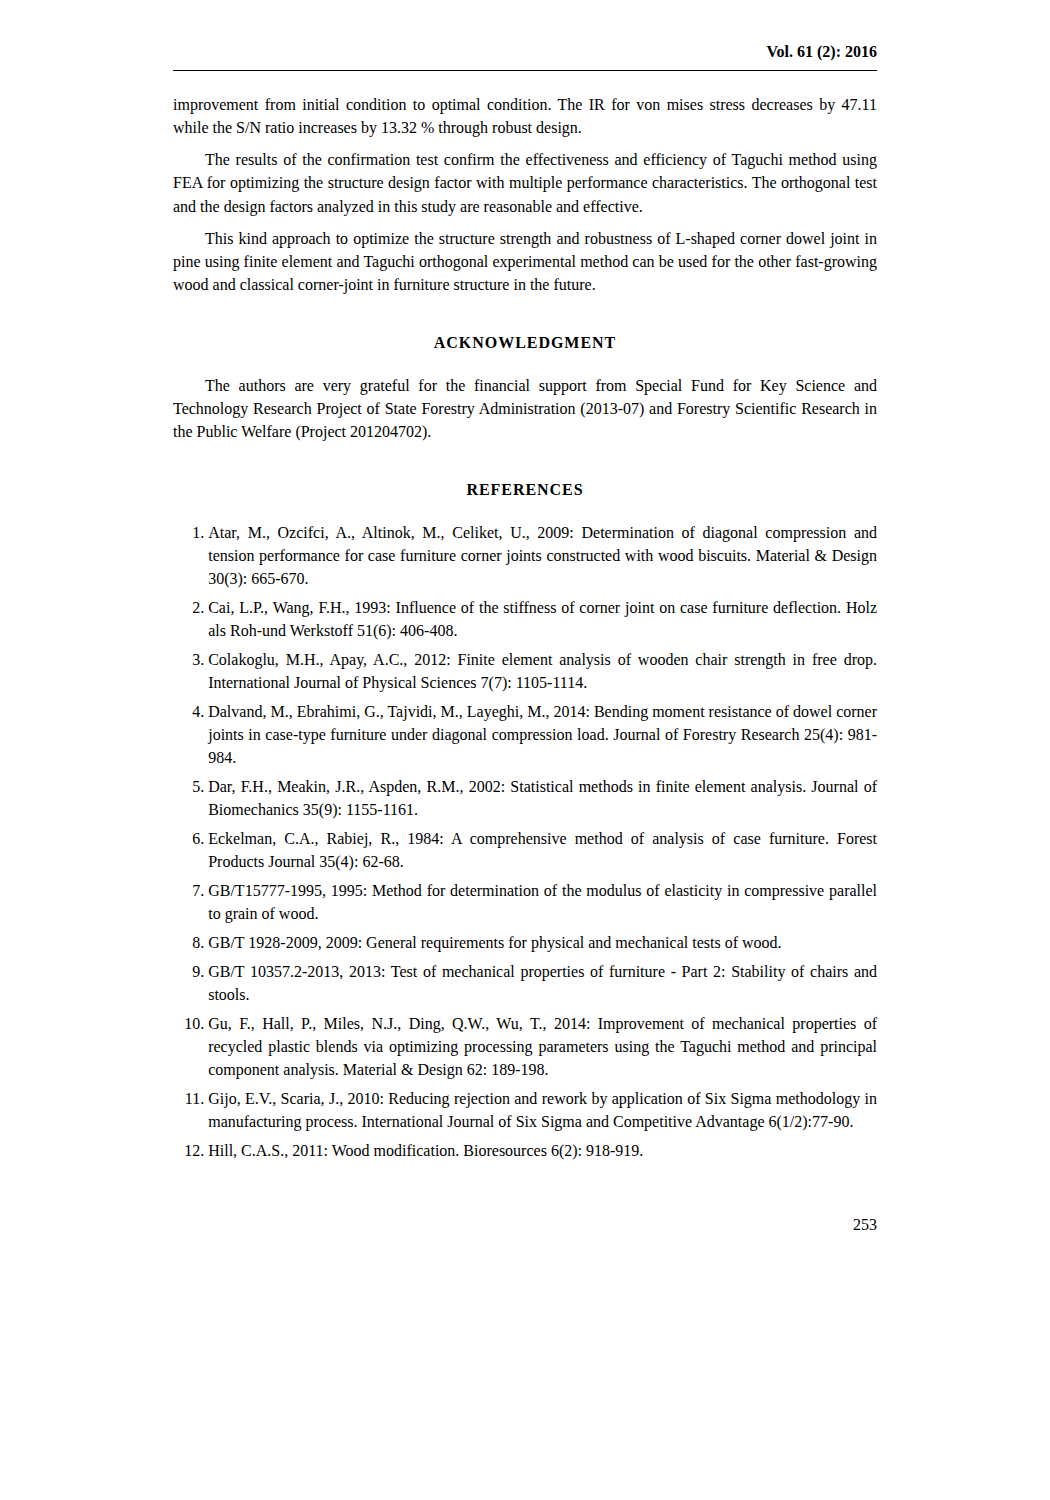Vol. 61 (2): 2016
improvement from initial condition to optimal condition. The IR for von mises stress decreases by 47.11 while the S/N ratio increases by 13.32 % through robust design.
The results of the confirmation test confirm the effectiveness and efficiency of Taguchi method using FEA for optimizing the structure design factor with multiple performance characteristics. The orthogonal test and the design factors analyzed in this study are reasonable and effective.
This kind approach to optimize the structure strength and robustness of L-shaped corner dowel joint in pine using finite element and Taguchi orthogonal experimental method can be used for the other fast-growing wood and classical corner-joint in furniture structure in the future.
ACKNOWLEDGMENT
The authors are very grateful for the financial support from Special Fund for Key Science and Technology Research Project of State Forestry Administration (2013-07) and Forestry Scientific Research in the Public Welfare (Project 201204702).
REFERENCES
Atar, M., Ozcifci, A., Altinok, M., Celiket, U., 2009: Determination of diagonal compression and tension performance for case furniture corner joints constructed with wood biscuits. Material & Design 30(3): 665-670.
Cai, L.P., Wang, F.H., 1993: Influence of the stiffness of corner joint on case furniture deflection. Holz als Roh-und Werkstoff 51(6): 406-408.
Colakoglu, M.H., Apay, A.C., 2012: Finite element analysis of wooden chair strength in free drop. International Journal of Physical Sciences 7(7): 1105-1114.
Dalvand, M., Ebrahimi, G., Tajvidi, M., Layeghi, M., 2014: Bending moment resistance of dowel corner joints in case-type furniture under diagonal compression load. Journal of Forestry Research 25(4): 981-984.
Dar, F.H., Meakin, J.R., Aspden, R.M., 2002: Statistical methods in finite element analysis. Journal of Biomechanics 35(9): 1155-1161.
Eckelman, C.A., Rabiej, R., 1984: A comprehensive method of analysis of case furniture. Forest Products Journal 35(4): 62-68.
GB/T15777-1995, 1995: Method for determination of the modulus of elasticity in compressive parallel to grain of wood.
GB/T 1928-2009, 2009: General requirements for physical and mechanical tests of wood.
GB/T 10357.2-2013, 2013: Test of mechanical properties of furniture - Part 2: Stability of chairs and stools.
Gu, F., Hall, P., Miles, N.J., Ding, Q.W., Wu, T., 2014: Improvement of mechanical properties of recycled plastic blends via optimizing processing parameters using the Taguchi method and principal component analysis. Material & Design 62: 189-198.
Gijo, E.V., Scaria, J., 2010: Reducing rejection and rework by application of Six Sigma methodology in manufacturing process. International Journal of Six Sigma and Competitive Advantage 6(1/2):77-90.
Hill, C.A.S., 2011: Wood modification. Bioresources 6(2): 918-919.
253